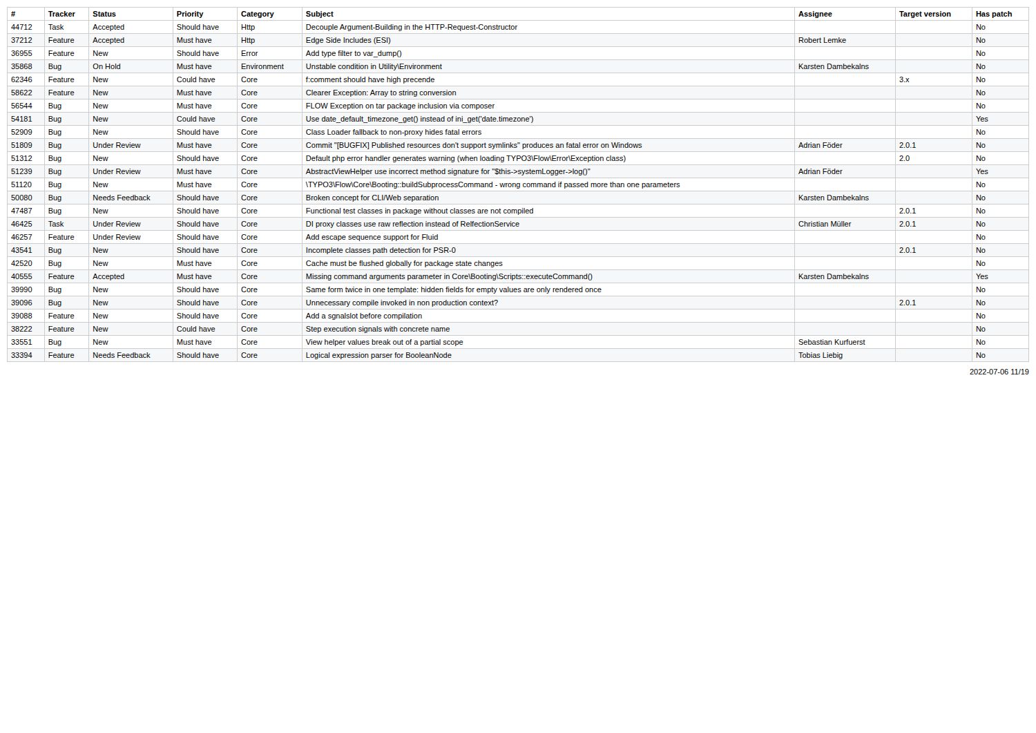| # | Tracker | Status | Priority | Category | Subject | Assignee | Target version | Has patch |
| --- | --- | --- | --- | --- | --- | --- | --- | --- |
| 44712 | Task | Accepted | Should have | Http | Decouple Argument-Building in the HTTP-Request-Constructor | | | No |
| 37212 | Feature | Accepted | Must have | Http | Edge Side Includes (ESI) | Robert Lemke | | No |
| 36955 | Feature | New | Should have | Error | Add type filter to var_dump() | | | No |
| 35868 | Bug | On Hold | Must have | Environment | Unstable condition in Utility\Environment | Karsten Dambekalns | | No |
| 62346 | Feature | New | Could have | Core | f:comment should have high precende | | 3.x | No |
| 58622 | Feature | New | Must have | Core | Clearer Exception: Array to string conversion | | | No |
| 56544 | Bug | New | Must have | Core | FLOW Exception on tar package inclusion via composer | | | No |
| 54181 | Bug | New | Could have | Core | Use date_default_timezone_get() instead of ini_get('date.timezone') | | | Yes |
| 52909 | Bug | New | Should have | Core | Class Loader fallback to non-proxy hides fatal errors | | | No |
| 51809 | Bug | Under Review | Must have | Core | Commit "[BUGFIX] Published resources don't support symlinks" produces an fatal error on Windows | Adrian Föder | 2.0.1 | No |
| 51312 | Bug | New | Should have | Core | Default php error handler generates warning (when loading TYPO3\Flow\Error\Exception class) | | 2.0 | No |
| 51239 | Bug | Under Review | Must have | Core | AbstractViewHelper use incorrect method signature for "$this->systemLogger->log()" | Adrian Föder | | Yes |
| 51120 | Bug | New | Must have | Core | \TYPO3\Flow\Core\Booting::buildSubprocessCommand - wrong command if passed more than one parameters | | | No |
| 50080 | Bug | Needs Feedback | Should have | Core | Broken concept for CLI/Web separation | Karsten Dambekalns | | No |
| 47487 | Bug | New | Should have | Core | Functional test classes in package without classes are not compiled | | 2.0.1 | No |
| 46425 | Task | Under Review | Should have | Core | DI proxy classes use raw reflection instead of RelfectionService | Christian Müller | 2.0.1 | No |
| 46257 | Feature | Under Review | Should have | Core | Add escape sequence support for Fluid | | | No |
| 43541 | Bug | New | Should have | Core | Incomplete classes path detection for PSR-0 | | 2.0.1 | No |
| 42520 | Bug | New | Must have | Core | Cache must be flushed globally for package state changes | | | No |
| 40555 | Feature | Accepted | Must have | Core | Missing command arguments parameter in Core\Booting\Scripts::executeCommand() | Karsten Dambekalns | | Yes |
| 39990 | Bug | New | Should have | Core | Same form twice in one template: hidden fields for empty values are only rendered once | | | No |
| 39096 | Bug | New | Should have | Core | Unnecessary compile invoked in non production context? | | 2.0.1 | No |
| 39088 | Feature | New | Should have | Core | Add a sgnalslot before compilation | | | No |
| 38222 | Feature | New | Could have | Core | Step execution signals with concrete name | | | No |
| 33551 | Bug | New | Must have | Core | View helper values break out of a partial scope | Sebastian Kurfuerst | | No |
| 33394 | Feature | Needs Feedback | Should have | Core | Logical expression parser for BooleanNode | Tobias Liebig | | No |
2022-07-06 11/19